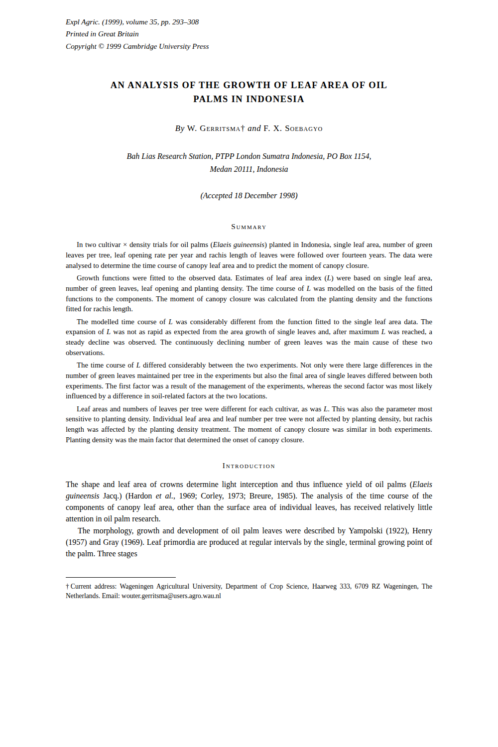Expl Agric. (1999), volume 35, pp. 293–308
Printed in Great Britain
Copyright © 1999 Cambridge University Press
An Analysis of the Growth of Leaf Area of Oil
Palms in Indonesia
By W. Gerritsma† and F. X. Soebagyo
Bah Lias Research Station, PTPP London Sumatra Indonesia, PO Box 1154,
Medan 20111, Indonesia
(Accepted 18 December 1998)
Summary
In two cultivar × density trials for oil palms (Elaeis guineensis) planted in Indonesia, single leaf area, number of green leaves per tree, leaf opening rate per year and rachis length of leaves were followed over fourteen years. The data were analysed to determine the time course of canopy leaf area and to predict the moment of canopy closure.
Growth functions were fitted to the observed data. Estimates of leaf area index (L) were based on single leaf area, number of green leaves, leaf opening and planting density. The time course of L was modelled on the basis of the fitted functions to the components. The moment of canopy closure was calculated from the planting density and the functions fitted for rachis length.
The modelled time course of L was considerably different from the function fitted to the single leaf area data. The expansion of L was not as rapid as expected from the area growth of single leaves and, after maximum L was reached, a steady decline was observed. The continuously declining number of green leaves was the main cause of these two observations.
The time course of L differed considerably between the two experiments. Not only were there large differences in the number of green leaves maintained per tree in the experiments but also the final area of single leaves differed between both experiments. The first factor was a result of the management of the experiments, whereas the second factor was most likely influenced by a difference in soil-related factors at the two locations.
Leaf areas and numbers of leaves per tree were different for each cultivar, as was L. This was also the parameter most sensitive to planting density. Individual leaf area and leaf number per tree were not affected by planting density, but rachis length was affected by the planting density treatment. The moment of canopy closure was similar in both experiments. Planting density was the main factor that determined the onset of canopy closure.
Introduction
The shape and leaf area of crowns determine light interception and thus influence yield of oil palms (Elaeis guineensis Jacq.) (Hardon et al., 1969; Corley, 1973; Breure, 1985). The analysis of the time course of the components of canopy leaf area, other than the surface area of individual leaves, has received relatively little attention in oil palm research.
The morphology, growth and development of oil palm leaves were described by Yampolski (1922), Henry (1957) and Gray (1969). Leaf primordia are produced at regular intervals by the single, terminal growing point of the palm. Three stages
†Current address: Wageningen Agricultural University, Department of Crop Science, Haarweg 333, 6709 RZ Wageningen, The Netherlands. Email: wouter.gerritsma@users.agro.wau.nl